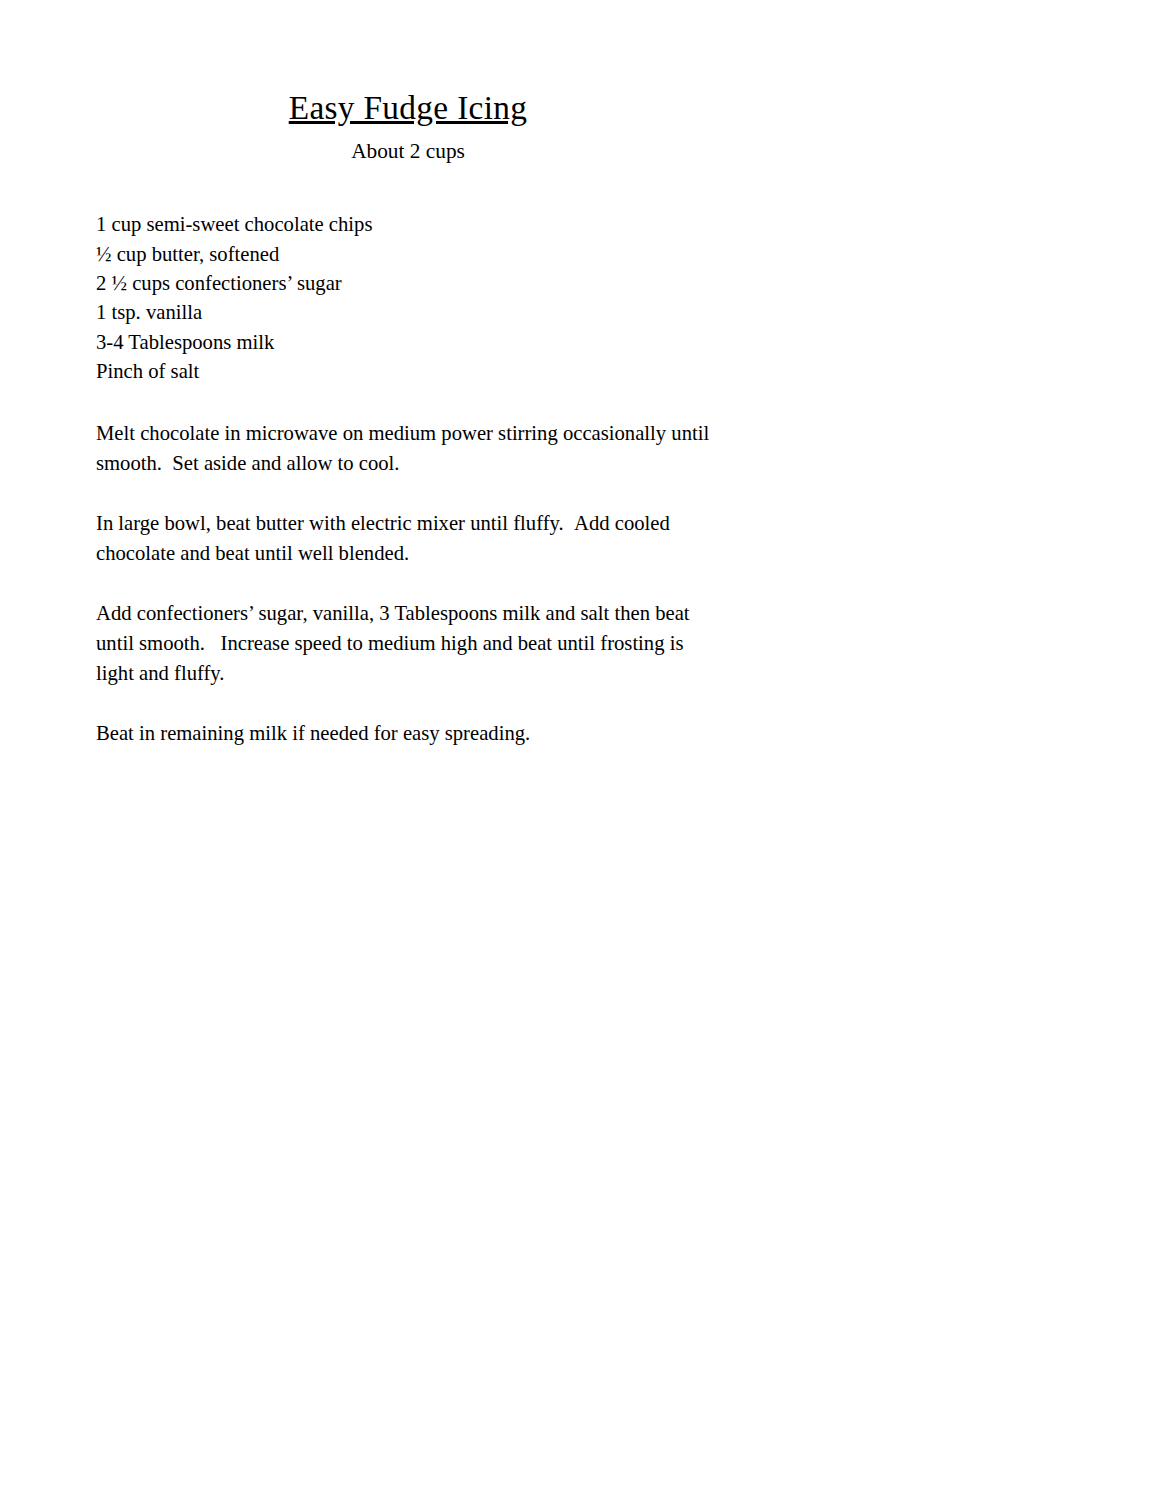Easy Fudge Icing
About 2 cups
1 cup semi-sweet chocolate chips
½ cup butter, softened
2 ½ cups confectioners’ sugar
1 tsp. vanilla
3-4 Tablespoons milk
Pinch of salt
Melt chocolate in microwave on medium power stirring occasionally until smooth. Set aside and allow to cool.
In large bowl, beat butter with electric mixer until fluffy. Add cooled chocolate and beat until well blended.
Add confectioners’ sugar, vanilla, 3 Tablespoons milk and salt then beat until smooth. Increase speed to medium high and beat until frosting is light and fluffy.
Beat in remaining milk if needed for easy spreading.